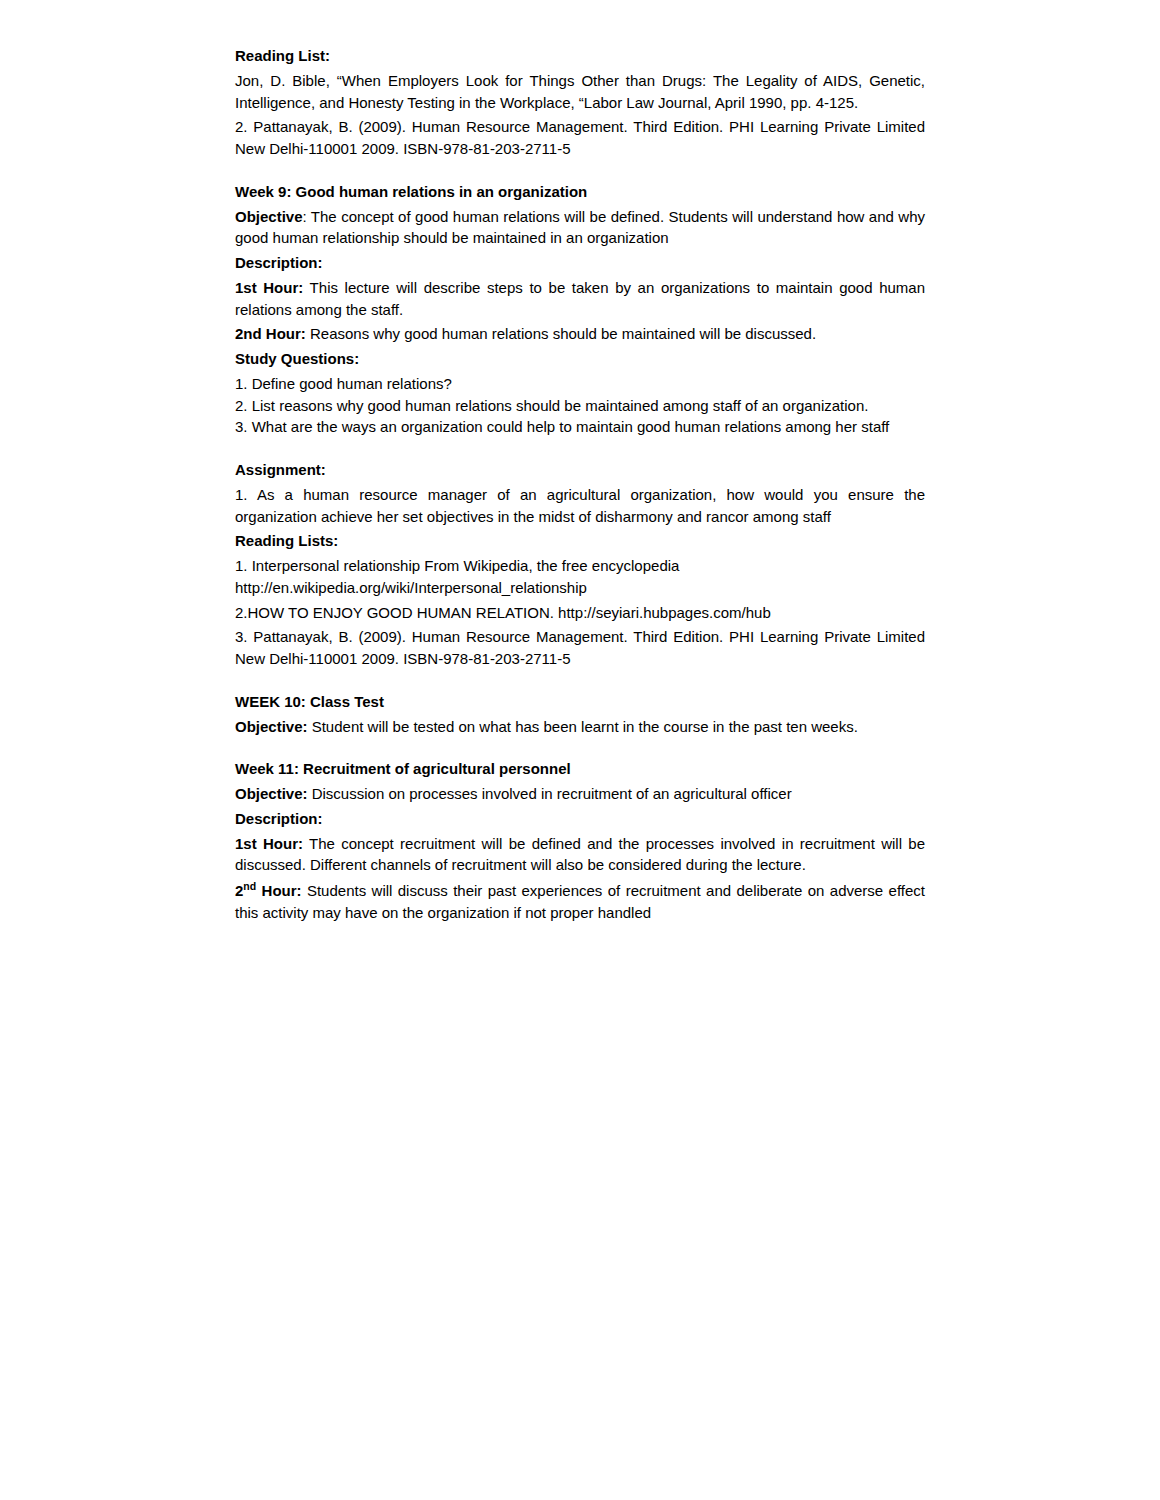Reading List:
Jon, D. Bible, “When Employers Look for Things Other than Drugs: The Legality of AIDS, Genetic, Intelligence, and Honesty Testing in the Workplace, “Labor Law Journal, April 1990, pp. 4-125.
2. Pattanayak, B. (2009). Human Resource Management. Third Edition. PHI Learning Private Limited New Delhi-110001 2009. ISBN-978-81-203-2711-5
Week 9: Good human relations in an organization
Objective: The concept of good human relations will be defined. Students will understand how and why good human relationship should be maintained in an organization
Description:
1st Hour: This lecture will describe steps to be taken by an organizations to maintain good human relations among the staff.
2nd Hour: Reasons why good human relations should be maintained will be discussed.
Study Questions:
1. Define good human relations?
2. List reasons why good human relations should be maintained among staff of an organization.
3. What are the ways an organization could help to maintain good human relations among her staff
Assignment:
1. As a human resource manager of an agricultural organization, how would you ensure the organization achieve her set objectives in the midst of disharmony and rancor among staff
Reading Lists:
1. Interpersonal relationship From Wikipedia, the free encyclopedia
http://en.wikipedia.org/wiki/Interpersonal_relationship
2.HOW TO ENJOY GOOD HUMAN RELATION. http://seyiari.hubpages.com/hub
3. Pattanayak, B. (2009). Human Resource Management. Third Edition. PHI Learning Private Limited New Delhi-110001 2009. ISBN-978-81-203-2711-5
WEEK 10: Class Test
Objective: Student will be tested on what has been learnt in the course in the past ten weeks.
Week 11: Recruitment of agricultural personnel
Objective: Discussion on processes involved in recruitment of an agricultural officer
Description:
1st Hour: The concept recruitment will be defined and the processes involved in recruitment will be discussed. Different channels of recruitment will also be considered during the lecture.
2nd Hour: Students will discuss their past experiences of recruitment and deliberate on adverse effect this activity may have on the organization if not proper handled